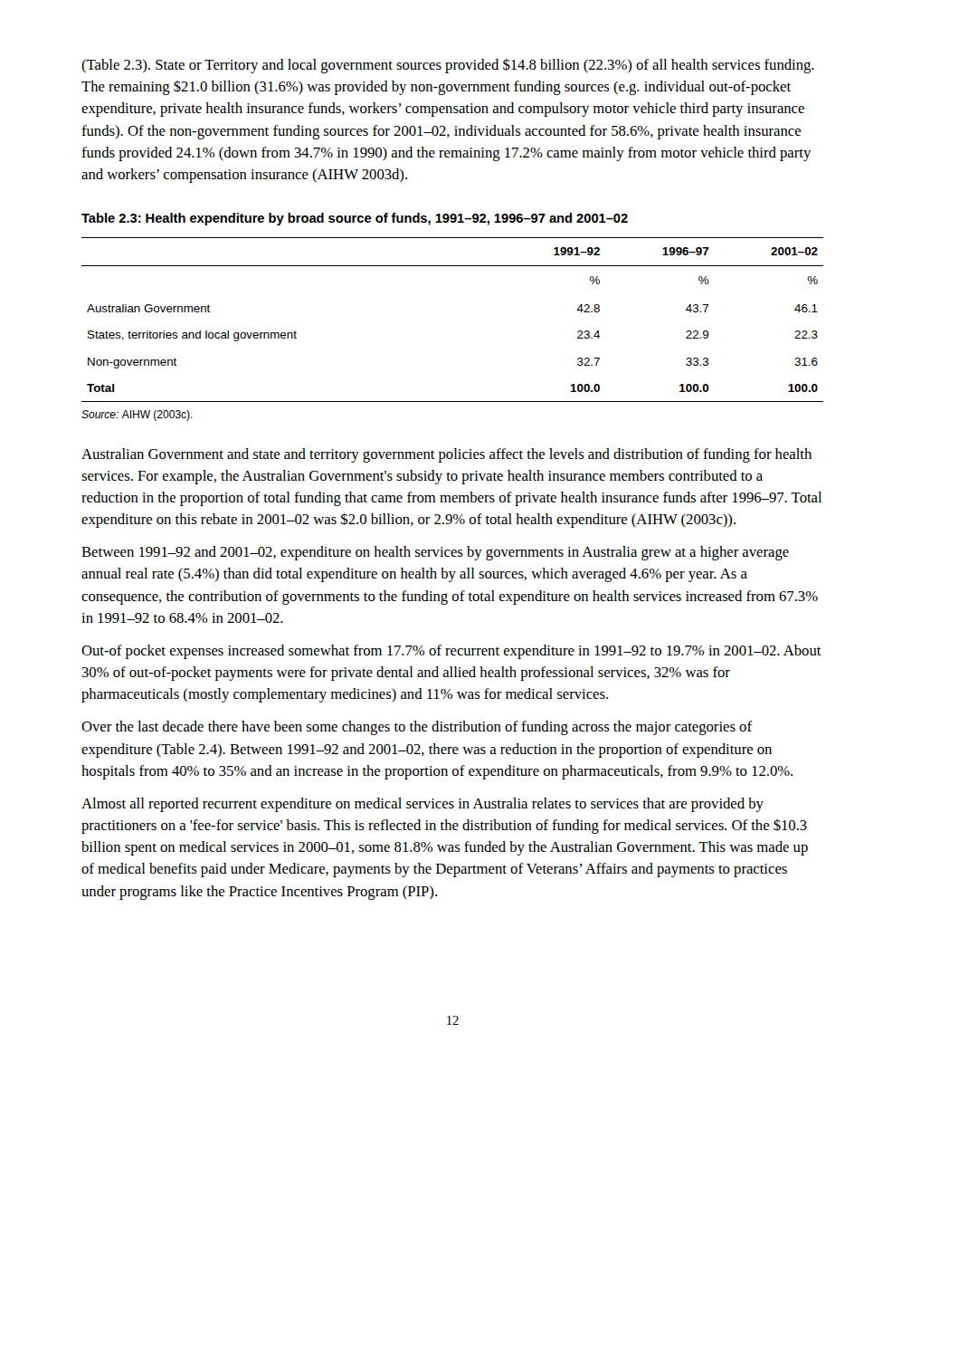(Table 2.3). State or Territory and local government sources provided $14.8 billion (22.3%) of all health services funding. The remaining $21.0 billion (31.6%) was provided by non-government funding sources (e.g. individual out-of-pocket expenditure, private health insurance funds, workers’ compensation and compulsory motor vehicle third party insurance funds). Of the non-government funding sources for 2001–02, individuals accounted for 58.6%, private health insurance funds provided 24.1% (down from 34.7% in 1990) and the remaining 17.2% came mainly from motor vehicle third party and workers’ compensation insurance (AIHW 2003d).
Table 2.3: Health expenditure by broad source of funds, 1991–92, 1996–97 and 2001–02
| | 1991–92 | 1996–97 | 2001–02 |
| --- | --- | --- | --- |
| | % | % | % |
| Australian Government | 42.8 | 43.7 | 46.1 |
| States, territories and local government | 23.4 | 22.9 | 22.3 |
| Non-government | 32.7 | 33.3 | 31.6 |
| Total | 100.0 | 100.0 | 100.0 |
Source: AIHW (2003c).
Australian Government and state and territory government policies affect the levels and distribution of funding for health services. For example, the Australian Government's subsidy to private health insurance members contributed to a reduction in the proportion of total funding that came from members of private health insurance funds after 1996–97. Total expenditure on this rebate in 2001–02 was $2.0 billion, or 2.9% of total health expenditure (AIHW (2003c)).
Between 1991–92 and 2001–02, expenditure on health services by governments in Australia grew at a higher average annual real rate (5.4%) than did total expenditure on health by all sources, which averaged 4.6% per year. As a consequence, the contribution of governments to the funding of total expenditure on health services increased from 67.3% in 1991–92 to 68.4% in 2001–02.
Out-of pocket expenses increased somewhat from 17.7% of recurrent expenditure in 1991–92 to 19.7% in 2001–02. About 30% of out-of-pocket payments were for private dental and allied health professional services, 32% was for pharmaceuticals (mostly complementary medicines) and 11% was for medical services.
Over the last decade there have been some changes to the distribution of funding across the major categories of expenditure (Table 2.4). Between 1991–92 and 2001–02, there was a reduction in the proportion of expenditure on hospitals from 40% to 35% and an increase in the proportion of expenditure on pharmaceuticals, from 9.9% to 12.0%.
Almost all reported recurrent expenditure on medical services in Australia relates to services that are provided by practitioners on a 'fee-for service' basis. This is reflected in the distribution of funding for medical services. Of the $10.3 billion spent on medical services in 2000–01, some 81.8% was funded by the Australian Government. This was made up of medical benefits paid under Medicare, payments by the Department of Veterans’ Affairs and payments to practices under programs like the Practice Incentives Program (PIP).
12